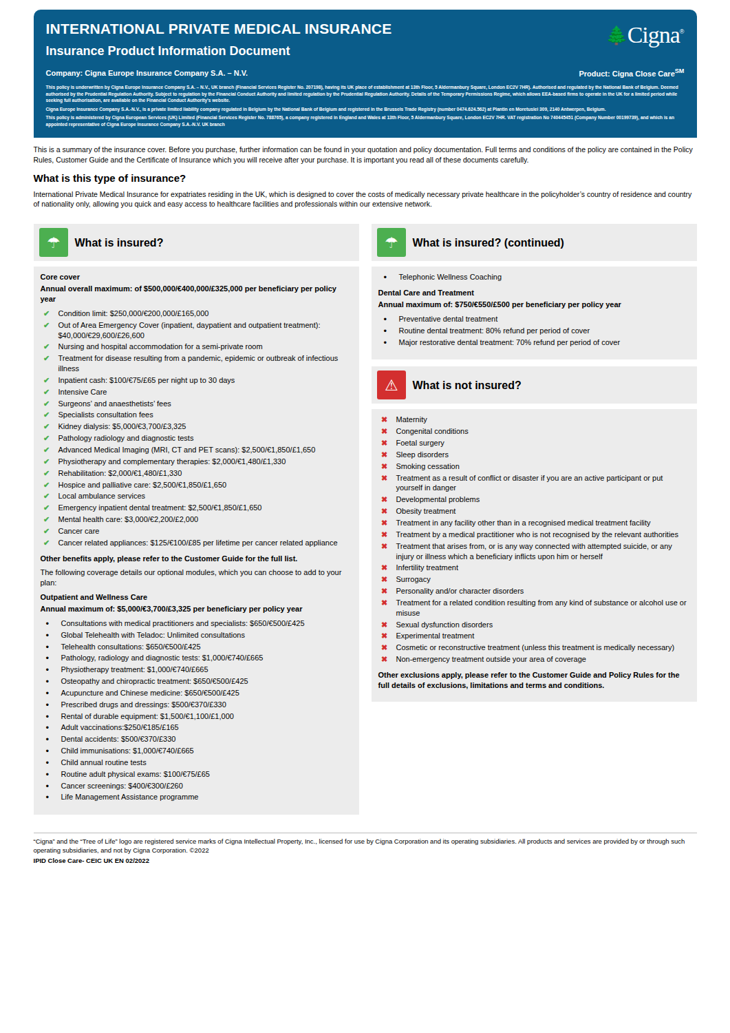🌲Cigna®
INTERNATIONAL PRIVATE MEDICAL INSURANCE
Insurance Product Information Document
Company: Cigna Europe Insurance Company S.A. – N.V. Product: Cigna Close CareSM
This policy is underwritten by Cigna Europe Insurance Company S.A. – N.V., UK branch (Financial Services Register No. 207198), having its UK place of establishment at 13th Floor, 5 Aldermanbury Square, London EC2V 7HR). Authorised and regulated by the National Bank of Belgium. Deemed authorised by the Prudential Regulation Authority. Subject to regulation by the Financial Conduct Authority and limited regulation by the Prudential Regulation Authority. Details of the Temporary Permissions Regime, which allows EEA-based firms to operate in the UK for a limited period while seeking full authorisation, are available on the Financial Conduct Authority’s website.
Cigna Europe Insurance Company S.A.-N.V., is a private limited liability company regulated in Belgium by the National Bank of Belgium and registered in the Brussels Trade Registry (number 0474.624.562) at Plantin en Moretuslei 309, 2140 Antwerpen, Belgium.
This policy is administered by Cigna European Services (UK) Limited (Financial Services Register No. 788765), a company registered in England and Wales at 13th Floor, 5 Aldermanbury Square, London EC2V 7HR. VAT registration No 740445451 (Company Number 00199739), and which is an appointed representative of Cigna Europe Insurance Company S.A.-N.V. UK branch
This is a summary of the insurance cover. Before you purchase, further information can be found in your quotation and policy documentation. Full terms and conditions of the policy are contained in the Policy Rules, Customer Guide and the Certificate of Insurance which you will receive after your purchase. It is important you read all of these documents carefully.
What is this type of insurance?
International Private Medical Insurance for expatriates residing in the UK, which is designed to cover the costs of medically necessary private healthcare in the policyholder’s country of residence and country of nationality only, allowing you quick and easy access to healthcare facilities and professionals within our extensive network.
☂
What is insured?
Core cover
Annual overall maximum: of $500,000/€400,000/£325,000 per beneficiary per policy year
Condition limit: $250,000/€200,000/£165,000
Out of Area Emergency Cover (inpatient, daypatient and outpatient treatment): $40,000/€29,600/£26,600
Nursing and hospital accommodation for a semi-private room
Treatment for disease resulting from a pandemic, epidemic or outbreak of infectious illness
Inpatient cash: $100/€75/£65 per night up to 30 days
Intensive Care
Surgeons’ and anaesthetists’ fees
Specialists consultation fees
Kidney dialysis: $5,000/€3,700/£3,325
Pathology radiology and diagnostic tests
Advanced Medical Imaging (MRI, CT and PET scans): $2,500/€1,850/£1,650
Physiotherapy and complementary therapies: $2,000/€1,480/£1,330
Rehabilitation: $2,000/€1,480/£1,330
Hospice and palliative care: $2,500/€1,850/£1,650
Local ambulance services
Emergency inpatient dental treatment: $2,500/€1,850/£1,650
Mental health care: $3,000/€2,200/£2,000
Cancer care
Cancer related appliances: $125/€100/£85 per lifetime per cancer related appliance
Other benefits apply, please refer to the Customer Guide for the full list.
The following coverage details our optional modules, which you can choose to add to your plan:
Outpatient and Wellness Care
Annual maximum of: $5,000/€3,700/£3,325 per beneficiary per policy year
Consultations with medical practitioners and specialists: $650/€500/£425
Global Telehealth with Teladoc: Unlimited consultations
Telehealth consultations: $650/€500/£425
Pathology, radiology and diagnostic tests: $1,000/€740/£665
Physiotherapy treatment: $1,000/€740/£665
Osteopathy and chiropractic treatment: $650/€500/£425
Acupuncture and Chinese medicine: $650/€500/£425
Prescribed drugs and dressings: $500/€370/£330
Rental of durable equipment: $1,500/€1,100/£1,000
Adult vaccinations:$250/€185/£165
Dental accidents: $500/€370/£330
Child immunisations: $1,000/€740/£665
Child annual routine tests
Routine adult physical exams: $100/€75/£65
Cancer screenings: $400/€300/£260
Life Management Assistance programme
☂
What is insured? (continued)
Telephonic Wellness Coaching
Dental Care and Treatment
Annual maximum of: $750/€550/£500 per beneficiary per policy year
Preventative dental treatment
Routine dental treatment: 80% refund per period of cover
Major restorative dental treatment: 70% refund per period of cover
⚠
What is not insured?
Maternity
Congenital conditions
Foetal surgery
Sleep disorders
Smoking cessation
Treatment as a result of conflict or disaster if you are an active participant or put yourself in danger
Developmental problems
Obesity treatment
Treatment in any facility other than in a recognised medical treatment facility
Treatment by a medical practitioner who is not recognised by the relevant authorities
Treatment that arises from, or is any way connected with attempted suicide, or any injury or illness which a beneficiary inflicts upon him or herself
Infertility treatment
Surrogacy
Personality and/or character disorders
Treatment for a related condition resulting from any kind of substance or alcohol use or misuse
Sexual dysfunction disorders
Experimental treatment
Cosmetic or reconstructive treatment (unless this treatment is medically necessary)
Non-emergency treatment outside your area of coverage
Other exclusions apply, please refer to the Customer Guide and Policy Rules for the full details of exclusions, limitations and terms and conditions.
“Cigna” and the “Tree of Life” logo are registered service marks of Cigna Intellectual Property, Inc., licensed for use by Cigna Corporation and its operating subsidiaries. All products and services are provided by or through such operating subsidiaries, and not by Cigna Corporation. ©2022
IPID Close Care- CEIC UK EN 02/2022